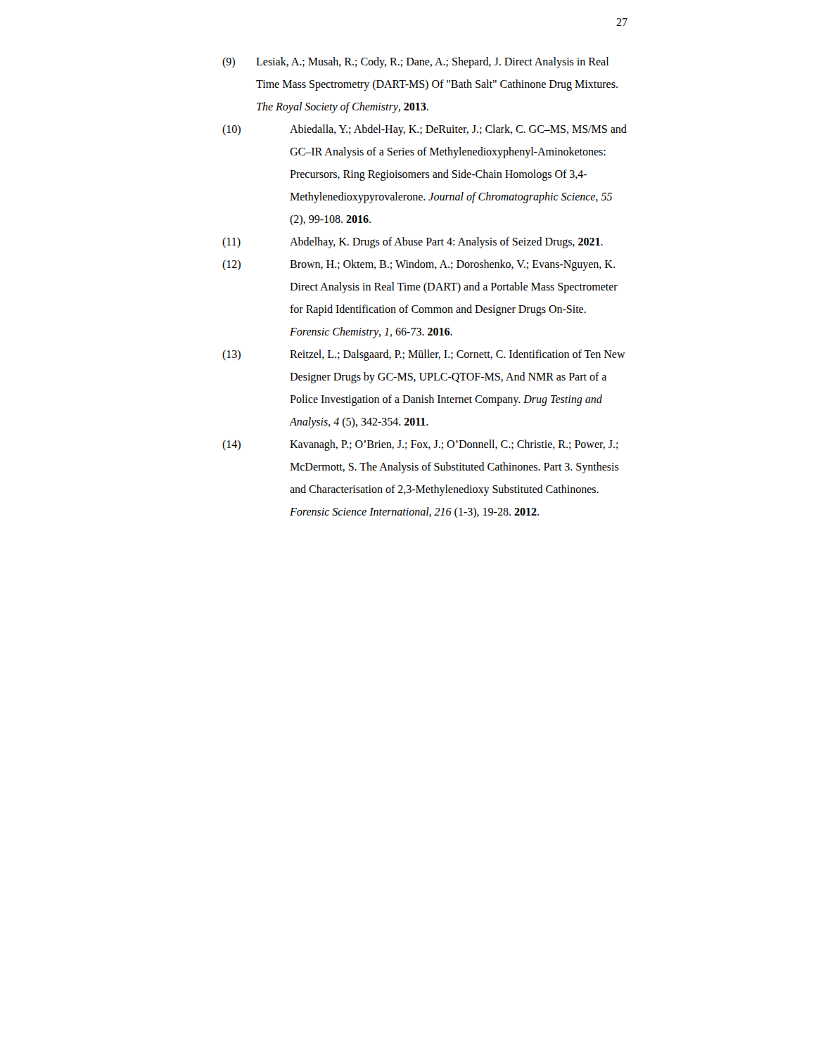27
(9) Lesiak, A.; Musah, R.; Cody, R.; Dane, A.; Shepard, J. Direct Analysis in Real Time Mass Spectrometry (DART-MS) Of "Bath Salt" Cathinone Drug Mixtures. The Royal Society of Chemistry, 2013.
(10) Abiedalla, Y.; Abdel-Hay, K.; DeRuiter, J.; Clark, C. GC–MS, MS/MS and GC–IR Analysis of a Series of Methylenedioxyphenyl-Aminoketones: Precursors, Ring Regioisomers and Side-Chain Homologs Of 3,4-Methylenedioxypyrovalerone. Journal of Chromatographic Science, 55 (2), 99-108. 2016.
(11) Abdelhay, K. Drugs of Abuse Part 4: Analysis of Seized Drugs, 2021.
(12) Brown, H.; Oktem, B.; Windom, A.; Doroshenko, V.; Evans-Nguyen, K. Direct Analysis in Real Time (DART) and a Portable Mass Spectrometer for Rapid Identification of Common and Designer Drugs On-Site. Forensic Chemistry, 1, 66-73. 2016.
(13) Reitzel, L.; Dalsgaard, P.; Müller, I.; Cornett, C. Identification of Ten New Designer Drugs by GC-MS, UPLC-QTOF-MS, And NMR as Part of a Police Investigation of a Danish Internet Company. Drug Testing and Analysis, 4 (5), 342-354. 2011.
(14) Kavanagh, P.; O’Brien, J.; Fox, J.; O’Donnell, C.; Christie, R.; Power, J.; McDermott, S. The Analysis of Substituted Cathinones. Part 3. Synthesis and Characterisation of 2,3-Methylenedioxy Substituted Cathinones. Forensic Science International, 216 (1-3), 19-28. 2012.